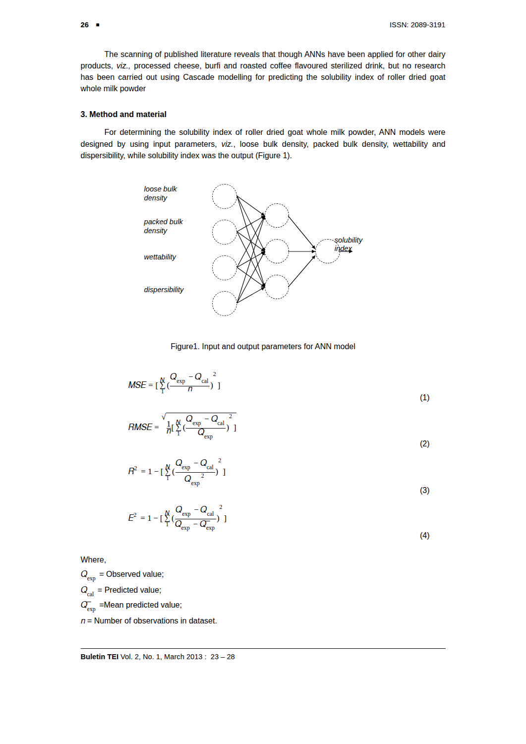26■ ISSN: 2089-3191
The scanning of published literature reveals that though ANNs have been applied for other dairy products, viz., processed cheese, burfi and roasted coffee flavoured sterilized drink, but no research has been carried out using Cascade modelling for predicting the solubility index of roller dried goat whole milk powder
3. Method and material
For determining the solubility index of roller dried goat whole milk powder, ANN models were designed by using input parameters, viz., loose bulk density, packed bulk density, wettability and dispersibility, while solubility index was the output (Figure 1).
loose bulk
density
packed bulk
density
wettability
dispersibility
solubility
index
Figure1. Input and output parameters for ANN model
MSE = [ ∑ 1 N ( Qexp−Qcal n ) 2 ]
(1)
RMSE = 1n [ ∑ 1 N ( Qexp−Qcal Qexp ) 2 ]
(2)
R2 = 1 − [ ∑ 1 N ( Qexp−Qcal Qexp2 ) 2 ]
(3)
E2 = 1 − [ ∑ 1 N ( Qexp−Qcal Qexp−Qexp¯ ) 2 ]
(4)
Where,
Qexp = Observed value;
Qcal = Predicted value;
Qexp¯ =Mean predicted value;
n = Number of observations in dataset.
Buletin TEI Vol. 2, No. 1, March 2013 : 23 – 28